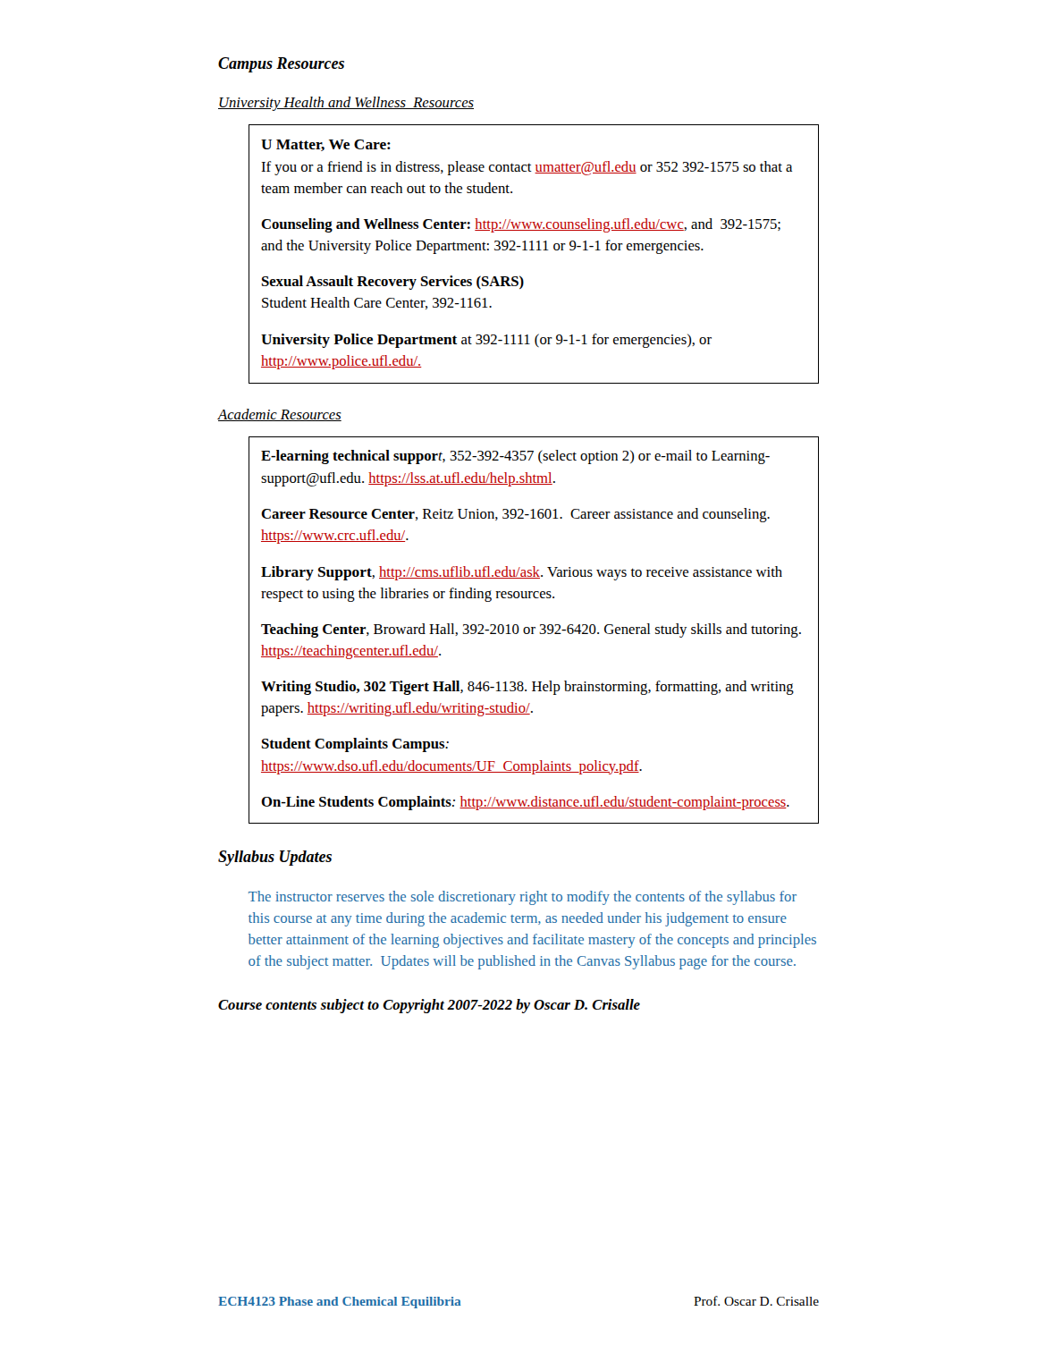Campus Resources
University Health and Wellness Resources
U Matter, We Care:
If you or a friend is in distress, please contact umatter@ufl.edu or 352 392-1575 so that a team member can reach out to the student.
Counseling and Wellness Center: http://www.counseling.ufl.edu/cwc, and 392-1575; and the University Police Department: 392-1111 or 9-1-1 for emergencies.
Sexual Assault Recovery Services (SARS)
Student Health Care Center, 392-1161.
University Police Department at 392-1111 (or 9-1-1 for emergencies), or http://www.police.ufl.edu/.
Academic Resources
E-learning technical suppor t, 352-392-4357 (select option 2) or e-mail to Learning-support@ufl.edu. https://lss.at.ufl.edu/help.shtml.
Career Resource Center, Reitz Union, 392-1601. Career assistance and counseling. https://www.crc.ufl.edu/.
Library Support, http://cms.uflib.ufl.edu/ask. Various ways to receive assistance with respect to using the libraries or finding resources.
Teaching Center, Broward Hall, 392-2010 or 392-6420. General study skills and tutoring. https://teachingcenter.ufl.edu/.
Writing Studio, 302 Tigert Hall, 846-1138. Help brainstorming, formatting, and writing papers. https://writing.ufl.edu/writing-studio/.
Student Complaints Campus: https://www.dso.ufl.edu/documents/UF_Complaints_policy.pdf.
On-Line Students Complaints: http://www.distance.ufl.edu/student-complaint-process.
Syllabus Updates
The instructor reserves the sole discretionary right to modify the contents of the syllabus for this course at any time during the academic term, as needed under his judgement to ensure better attainment of the learning objectives and facilitate mastery of the concepts and principles of the subject matter. Updates will be published in the Canvas Syllabus page for the course.
Course contents subject to Copyright 2007-2022 by Oscar D. Crisalle
ECH4123 Phase and Chemical Equilibria Prof. Oscar D. Crisalle